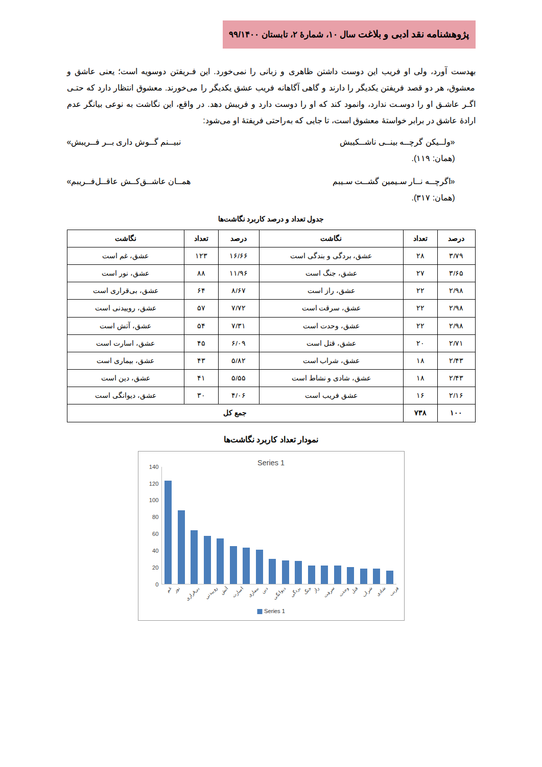پژوهشنامه نقد ادبی و بلاغت سال ۱۰، شمارۀ ۲، تابستان ۹۹/۱۴۰۰
بهدست آورد، ولی او فریب این دوست داشتن ظاهری و زبانی را نمی‌خورد. این فـریفتن دوسویه است؛ یعنی عاشق و معشوق، هر دو قصد فریفتن یکدیگر را دارند و گاهی آگاهانه فریب عشق یکدیگر را می‌خورند. معشوق انتظار دارد که حتـی اگـر عاشـق او را دوسـت ندارد، وانمود کند که او را دوست دارد و فریبش دهد. در واقع، این نگاشت به نوعی بیانگر عدم ارادۀ عاشق در برابر خواستۀ معشوق است، تا جایی که به‌راحتی فریفتۀ او می‌شود:
«ولــیکن گرچــه بینــی ناشــکیبش نبیــنم گــوش داری بــر فــریبش»
(همان: ۱۱۹).
«اگرچــه نــار سـیمین گشــت سـیبم همــان عاشــق‌کــش عاقــل‌فــریبم»
(همان: ۳۱۷).
جدول تعداد و درصد کاربرد نگاشت‌ها
| درصد | تعداد | نگاشت | درصد | تعداد | نگاشت |
| --- | --- | --- | --- | --- | --- |
| ۳/۷۹ | ۲۸ | عشق، بردگی و بندگی است | ۱۶/۶۶ | ۱۲۳ | عشق، غم است |
| ۳/۶۵ | ۲۷ | عشق، جنگ است | ۱۱/۹۶ | ۸۸ | عشق، نور است |
| ۲/۹۸ | ۲۲ | عشق، راز است | ۸/۶۷ | ۶۴ | عشق، بی‌قراری است |
| ۲/۹۸ | ۲۲ | عشق، سرقت است | ۷/۷۲ | ۵۷ | عشق، روییدنی است |
| ۲/۹۸ | ۲۲ | عشق، وحدت است | ۷/۳۱ | ۵۴ | عشق، آتش است |
| ۲/۷۱ | ۲۰ | عشق، قتل است | ۶/۰۹ | ۴۵ | عشق، اسارت است |
| ۲/۴۳ | ۱۸ | عشق، شراب است | ۵/۸۲ | ۴۳ | عشق، بیماری است |
| ۲/۴۳ | ۱۸ | عشق، شادی و نشاط است | ۵/۵۵ | ۴۱ | عشق، دین است |
| ۲/۱۶ | ۱۶ | عشق فریب است | ۴/۰۶ | ۳۰ | عشق، دیوانگی است |
| ۱۰۰ | ۷۳۸ | جمع کل |
نمودار تعداد کاربرد نگاشت‌ها
Series 1
140
120
100
80
60
40
20
0
غم نور بی‌قراری روییدنی آتش اسارت بیماری دین دیوانگی بردگی جنگ راز سرقت وحدت قتل شراب شادی فریب
Series 1